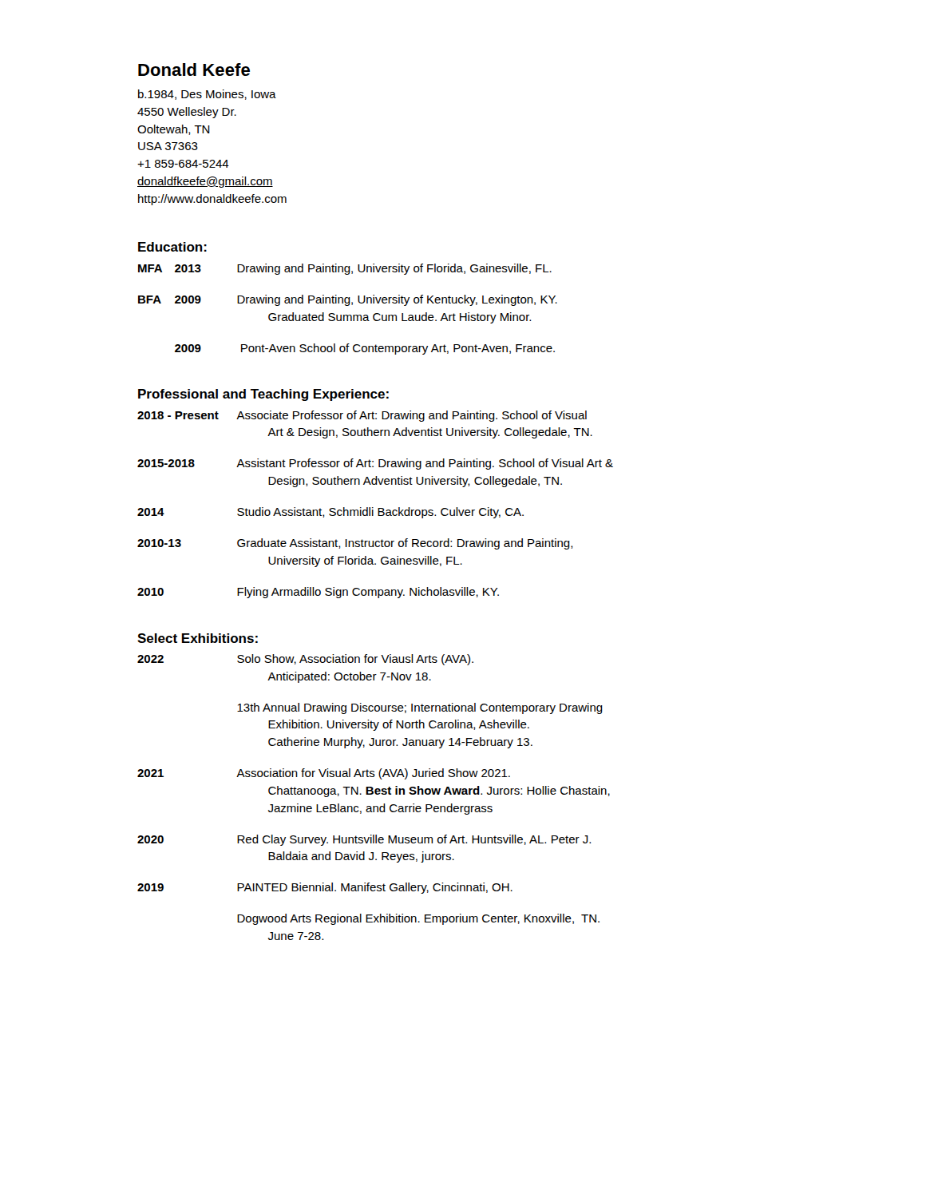Donald Keefe
b.1984, Des Moines, Iowa 4550 Wellesley Dr. Ooltewah, TN USA 37363 +1 859-684-5244 donaldfkeefe@gmail.com http://www.donaldkeefe.com
Education:
| MFA | 2013 | Drawing and Painting, University of Florida, Gainesville, FL. |
| BFA | 2009 | Drawing and Painting, University of Kentucky, Lexington, KY. Graduated Summa Cum Laude. Art History Minor. |
| | 2009 | Pont-Aven School of Contemporary Art, Pont-Aven, France. |
Professional and Teaching Experience:
| 2018 - Present | Associate Professor of Art: Drawing and Painting. School of Visual Art & Design, Southern Adventist University. Collegedale, TN. |
| 2015-2018 | Assistant Professor of Art: Drawing and Painting. School of Visual Art & Design, Southern Adventist University, Collegedale, TN. |
| 2014 | Studio Assistant, Schmidli Backdrops. Culver City, CA. |
| 2010-13 | Graduate Assistant, Instructor of Record: Drawing and Painting, University of Florida. Gainesville, FL. |
| 2010 | Flying Armadillo Sign Company. Nicholasville, KY. |
Select Exhibitions:
| 2022 | Solo Show, Association for Viausl Arts (AVA). Anticipated: October 7-Nov 18. 13th Annual Drawing Discourse; International Contemporary Drawing Exhibition. University of North Carolina, Asheville. Catherine Murphy, Juror. January 14-February 13. |
| 2021 | Association for Visual Arts (AVA) Juried Show 2021. Chattanooga, TN. Best in Show Award . Jurors: Hollie Chastain, Jazmine LeBlanc, and Carrie Pendergrass |
| 2020 | Red Clay Survey. Huntsville Museum of Art. Huntsville, AL. Peter J. Baldaia and David J. Reyes, jurors. |
| 2019 | PAINTED Biennial. Manifest Gallery, Cincinnati, OH. Dogwood Arts Regional Exhibition. Emporium Center, Knoxville, TN. June 7-28. |